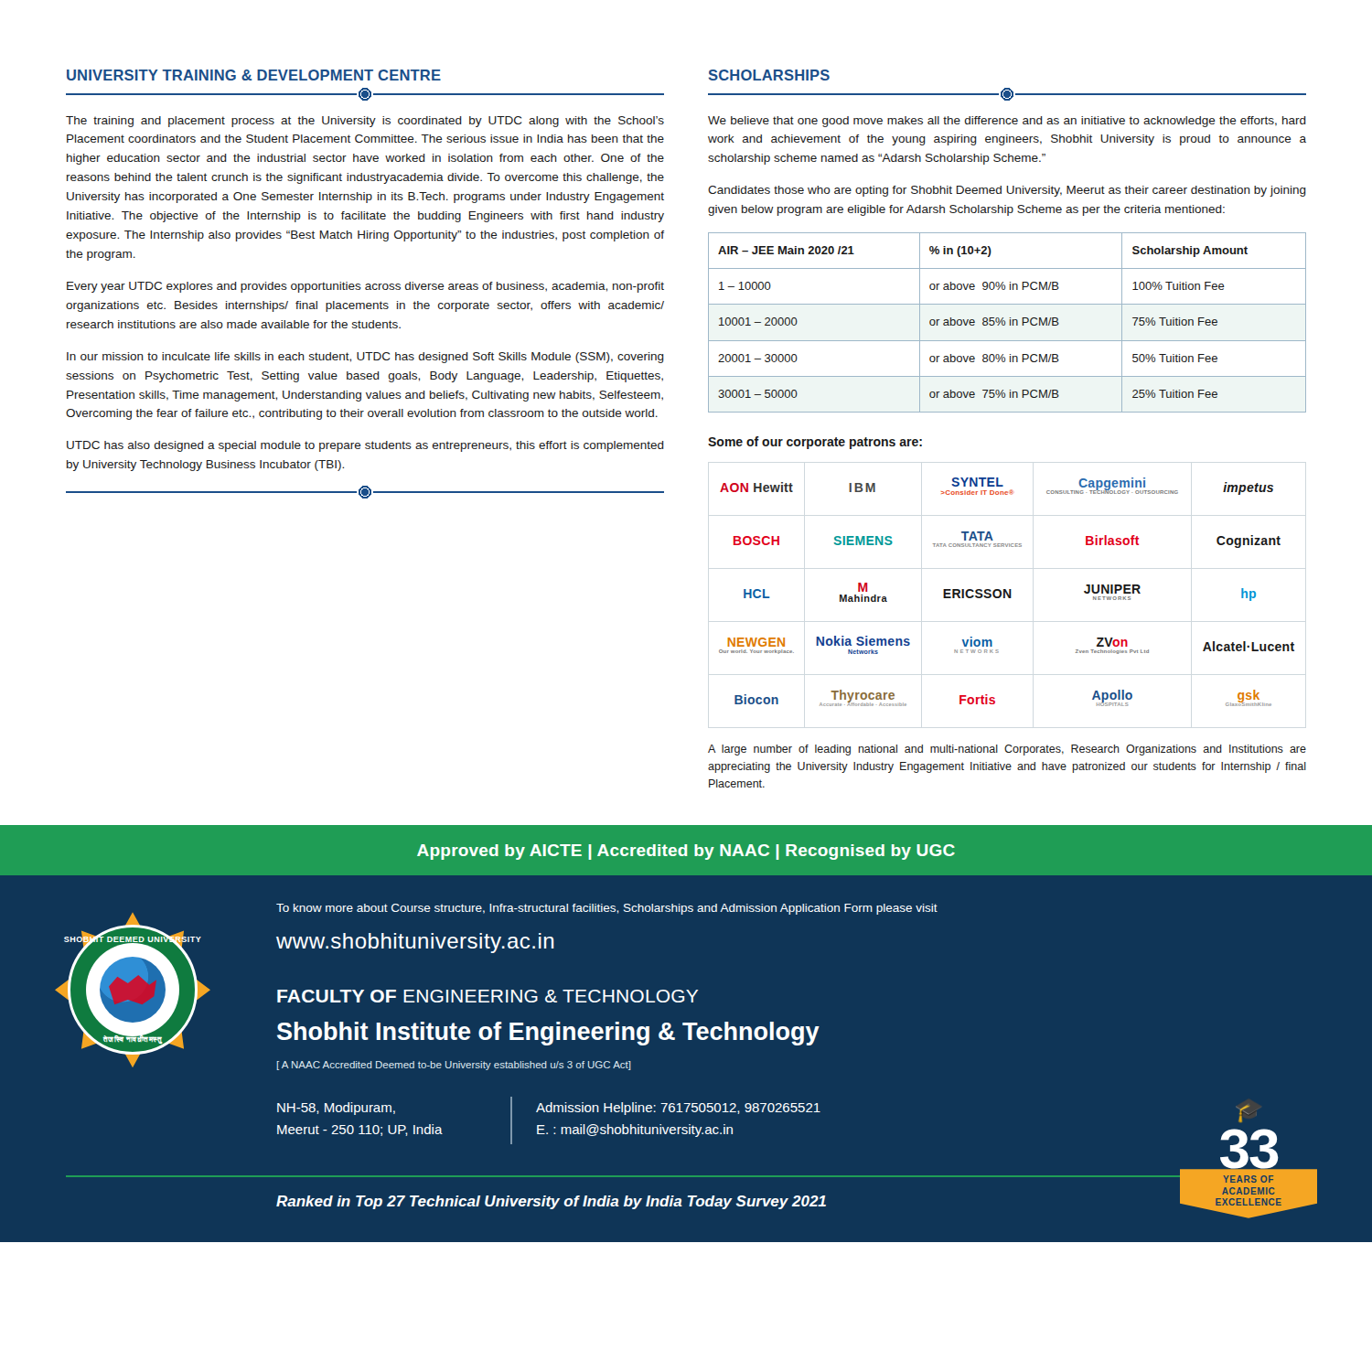University Training & Development Centre
The training and placement process at the University is coordinated by UTDC along with the School’s Placement coordinators and the Student Placement Committee. The serious issue in India has been that the higher education sector and the industrial sector have worked in isolation from each other. One of the reasons behind the talent crunch is the significant industryacademia divide. To overcome this challenge, the University has incorporated a One Semester Internship in its B.Tech. programs under Industry Engagement Initiative. The objective of the Internship is to facilitate the budding Engineers with first hand industry exposure. The Internship also provides “Best Match Hiring Opportunity” to the industries, post completion of the program.
Every year UTDC explores and provides opportunities across diverse areas of business, academia, non-profit organizations etc. Besides internships/ final placements in the corporate sector, offers with academic/ research institutions are also made available for the students.
In our mission to inculcate life skills in each student, UTDC has designed Soft Skills Module (SSM), covering sessions on Psychometric Test, Setting value based goals, Body Language, Leadership, Etiquettes, Presentation skills, Time management, Understanding values and beliefs, Cultivating new habits, Selfesteem, Overcoming the fear of failure etc., contributing to their overall evolution from classroom to the outside world.
UTDC has also designed a special module to prepare students as entrepreneurs, this effort is complemented by University Technology Business Incubator (TBI).
Scholarships
We believe that one good move makes all the difference and as an initiative to acknowledge the efforts, hard work and achievement of the young aspiring engineers, Shobhit University is proud to announce a scholarship scheme named as “Adarsh Scholarship Scheme.”
Candidates those who are opting for Shobhit Deemed University, Meerut as their career destination by joining given below program are eligible for Adarsh Scholarship Scheme as per the criteria mentioned:
| AIR – JEE Main 2020 /21 | % in (10+2) | Scholarship Amount |
| --- | --- | --- |
| 1 – 10000 | or above 90% in PCM/B | 100% Tuition Fee |
| 10001 – 20000 | or above 85% in PCM/B | 75% Tuition Fee |
| 20001 – 30000 | or above 80% in PCM/B | 50% Tuition Fee |
| 30001 – 50000 | or above 75% in PCM/B | 25% Tuition Fee |
Some of our corporate patrons are:
| AON Hewitt | IBM | SYNTEL >Consider IT Done® | Capgemini CONSULTING · TECHNOLOGY · OUTSOURCING | impetus |
| BOSCH | SIEMENS | TATA TATA CONSULTANCY SERVICES | Birlasoft | Cognizant |
| HCL | M Mahindra | ERICSSON | JUNIPER NETWORKS | hp |
| NEWGEN Our world. Your workplace. | Nokia Siemens Networks | viom NETWORKS | ZV on Zven Technologies Pvt Ltd | Alcatel·Lucent |
| Biocon | Thyrocare Accurate · Affordable · Accessible | Fortis | Apollo HOSPITALS | gsk GlaxoSmithKline |
A large number of leading national and multi-national Corporates, Research Organizations and Institutions are appreciating the University Industry Engagement Initiative and have patronized our students for Internship / final Placement.
Approved by AICTE | Accredited by NAAC | Recognised by UGC
SHOBHIT DEEMED UNIVERSITY
तेजस्वि नावधीतमस्तु
To know more about Course structure, Infra-structural facilities, Scholarships and Admission Application Form please visit
www.shobhituniversity.ac.in
FACULTY OF ENGINEERING & TECHNOLOGY
Shobhit Institute of Engineering & Technology
[ A NAAC Accredited Deemed to-be University established u/s 3 of UGC Act]
NH-58, Modipuram,
Meerut - 250 110; UP, India
Admission Helpline: 7617505012, 9870265521
E. : mail@shobhituniversity.ac.in
Ranked in Top 27 Technical University of India by India Today Survey 2021
🎓
33
YEARS OF
ACADEMIC
EXCELLENCE